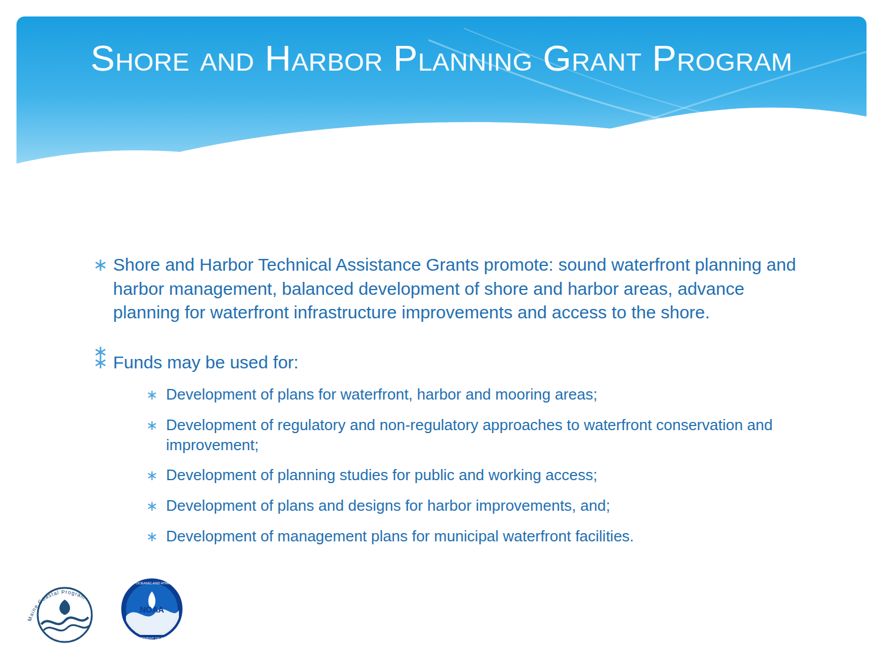Shore and Harbor Planning Grant Program
Shore and Harbor Technical Assistance Grants promote: sound waterfront planning and harbor management, balanced development of shore and harbor areas, advance planning for waterfront infrastructure improvements and access to the shore.
Funds may be used for:
Development of plans for waterfront, harbor and mooring areas;
Development of regulatory and non-regulatory approaches to waterfront conservation and improvement;
Development of planning studies for public and working access;
Development of plans and designs for harbor improvements, and;
Development of management plans for municipal waterfront facilities.
Maine Coastal Program
NATIONAL OCEANIC AND ATMOSPHERIC U.S. DEPARTMENT OF COMMERCE NOAA